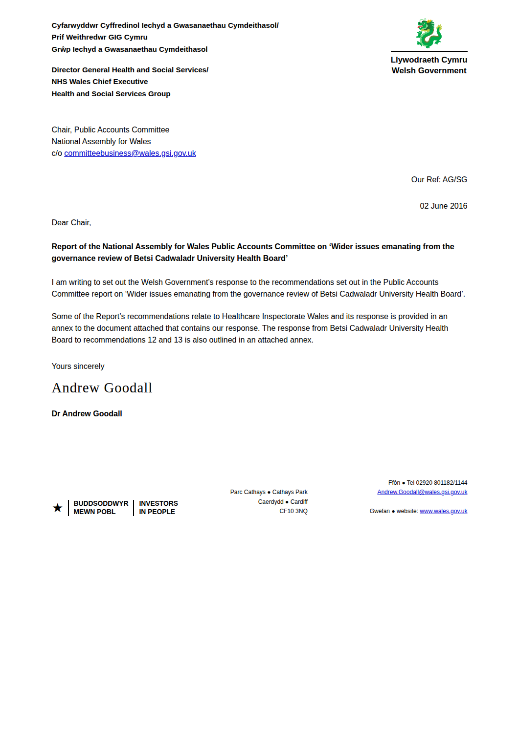Cyfarwyddwr Cyffredinol Iechyd a Gwasanaethau Cymdeithasol/
Prif Weithredwr GIG Cymru
Grŵp Iechyd a Gwasanaethau Cymdeithasol
Director General Health and Social Services/
NHS Wales Chief Executive
Health and Social Services Group
🐉
Llywodraeth Cymru
Welsh Government
Chair, Public Accounts Committee
National Assembly for Wales
c/o committeebusiness@wales.gsi.gov.uk
Our Ref: AG/SG
02 June 2016
Dear Chair,
Report of the National Assembly for Wales Public Accounts Committee on ‘Wider issues emanating from the governance review of Betsi Cadwaladr University Health Board’
I am writing to set out the Welsh Government’s response to the recommendations set out in the Public Accounts Committee report on ‘Wider issues emanating from the governance review of Betsi Cadwaladr University Health Board’.
Some of the Report’s recommendations relate to Healthcare Inspectorate Wales and its response is provided in an annex to the document attached that contains our response. The response from Betsi Cadwaladr University Health Board to recommendations 12 and 13 is also outlined in an attached annex.
Yours sincerely
Andrew Goodall
Dr Andrew Goodall
★
BUDDSODDWYR MEWN POBL
INVESTORS IN PEOPLE
Parc Cathays ● Cathays Park
Caerdydd ● Cardiff
CF10 3NQ
Ffôn ● Tel 02920 801182/1144
Andrew.Goodall@wales.gsi.gov.uk
Gwefan ● website: www.wales.gov.uk